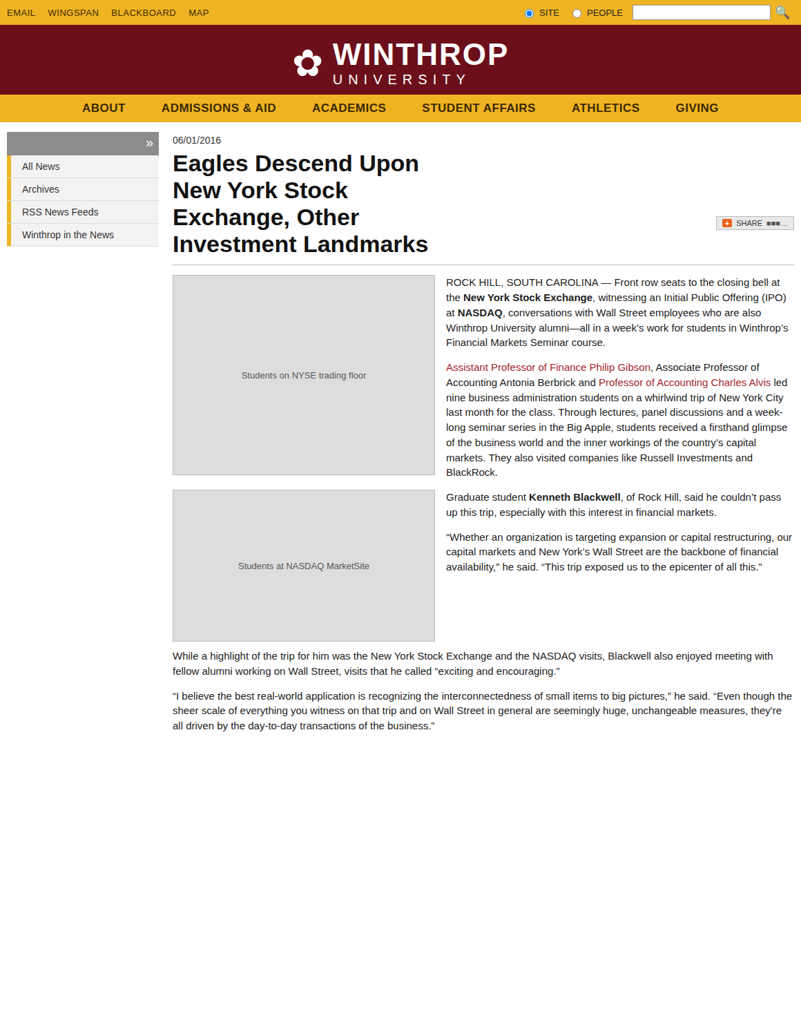EMAIL WINGSPAN BLACKBOARD MAP
SITE PEOPLE 🔍
✿
WINTHROP
UNIVERSITY
ABOUT
ADMISSIONS & AID
ACADEMICS
STUDENT AFFAIRS
ATHLETICS
GIVING
»
All News
Archives
RSS News Feeds
Winthrop in the News
06/01/2016
Eagles Descend Upon New York Stock Exchange, Other Investment Landmarks
+ SHARE ■■■…
Students on NYSE trading floor
ROCK HILL, SOUTH CAROLINA — Front row seats to the closing bell at the New York Stock Exchange, witnessing an Initial Public Offering (IPO) at NASDAQ, conversations with Wall Street employees who are also Winthrop University alumni—all in a week’s work for students in Winthrop’s Financial Markets Seminar course.
Assistant Professor of Finance Philip Gibson, Associate Professor of Accounting Antonia Berbrick and Professor of Accounting Charles Alvis led nine business administration students on a whirlwind trip of New York City last month for the class. Through lectures, panel discussions and a week-long seminar series in the Big Apple, students received a firsthand glimpse of the business world and the inner workings of the country’s capital markets. They also visited companies like Russell Investments and BlackRock.
Students at NASDAQ MarketSite
Graduate student Kenneth Blackwell, of Rock Hill, said he couldn’t pass up this trip, especially with this interest in financial markets.
“Whether an organization is targeting expansion or capital restructuring, our capital markets and New York’s Wall Street are the backbone of financial availability,” he said. “This trip exposed us to the epicenter of all this.”
While a highlight of the trip for him was the New York Stock Exchange and the NASDAQ visits, Blackwell also enjoyed meeting with fellow alumni working on Wall Street, visits that he called “exciting and encouraging.”
“I believe the best real-world application is recognizing the interconnectedness of small items to big pictures,” he said. “Even though the sheer scale of everything you witness on that trip and on Wall Street in general are seemingly huge, unchangeable measures, they're all driven by the day-to-day transactions of the business.”